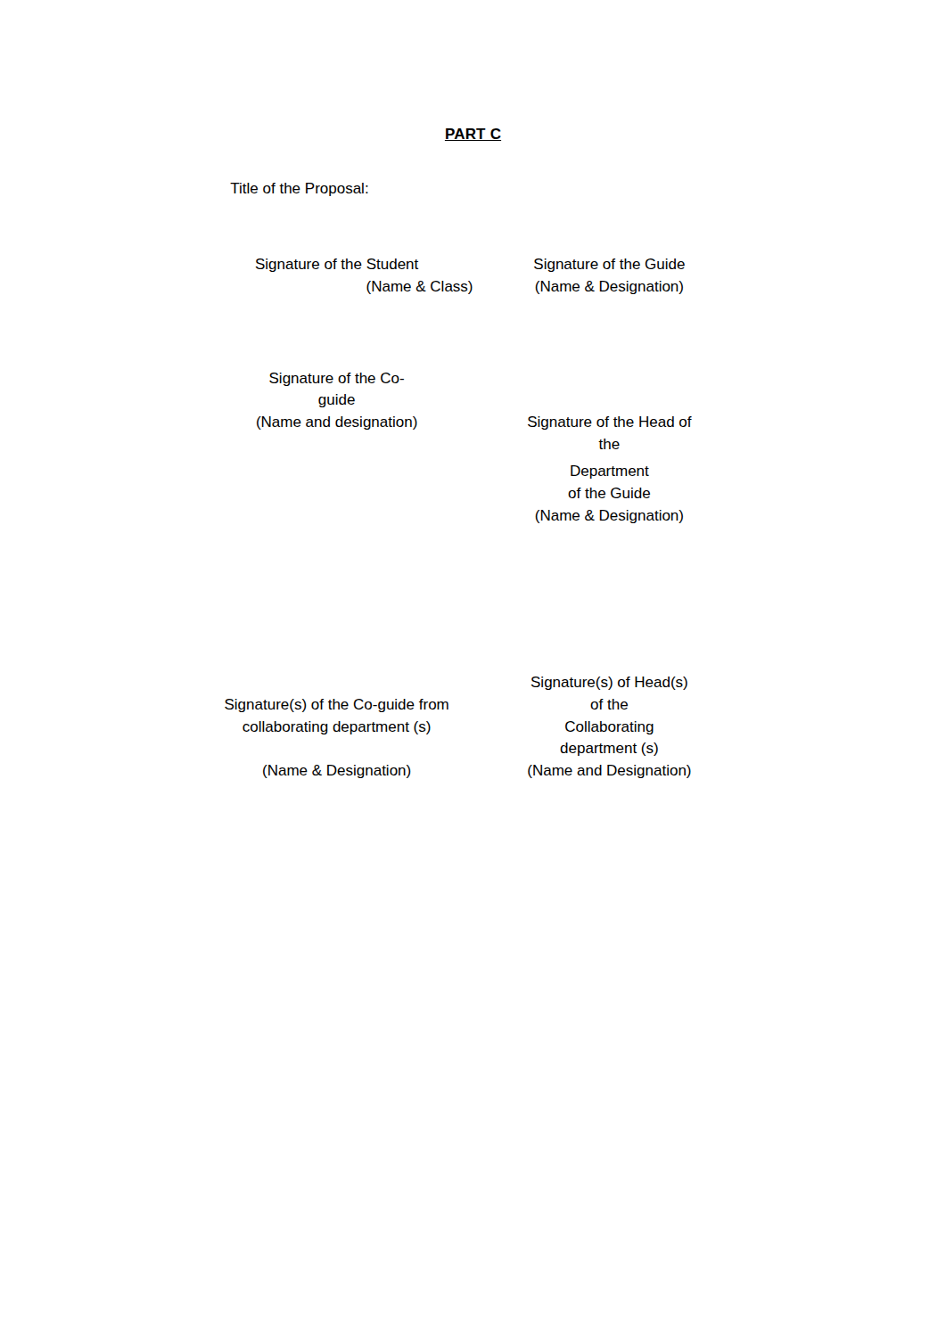PART C
Title of the Proposal:
| Signature of the Student | Signature of the Guide |
| (Name & Class) | (Name & Designation) |
| Signature of the Co- guide | |
| (Name and designation) | Signature of the Head of the |
| | Department |
| | of the Guide |
| | (Name & Designation) |
| | Signature(s) of Head(s) |
| Signature(s) of the Co-guide from | of the |
| collaborating department (s) | Collaborating department (s) |
| (Name & Designation) | (Name and Designation) |